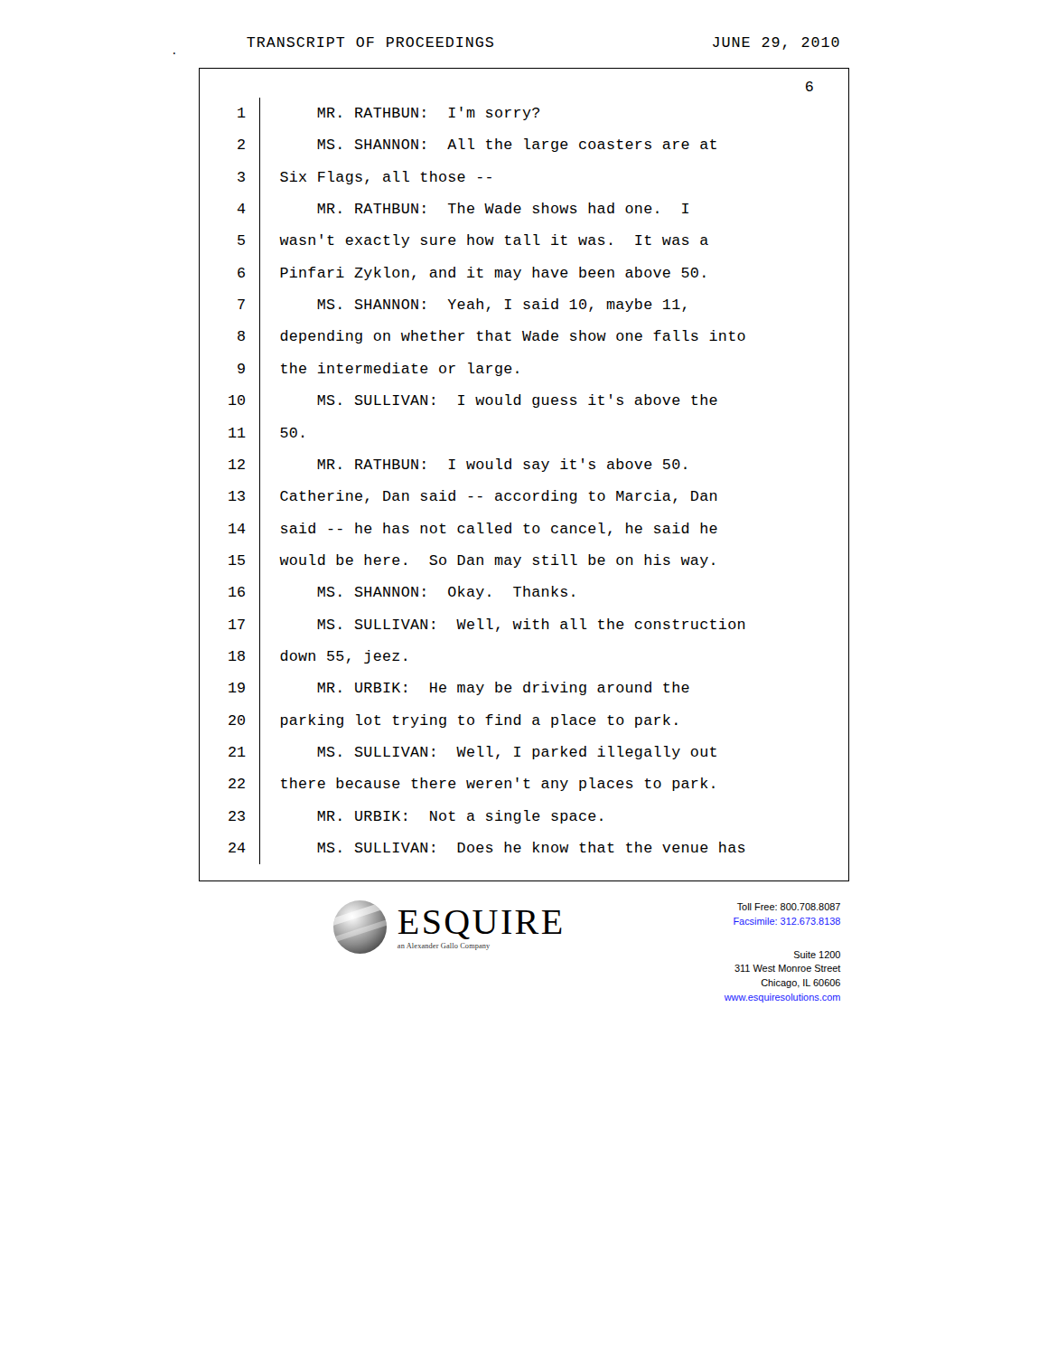.
TRANSCRIPT OF PROCEEDINGS
JUNE 29, 2010
6
| 1 | MR. RATHBUN: I'm sorry? |
| 2 | MS. SHANNON: All the large coasters are at |
| 3 | Six Flags, all those -- |
| 4 | MR. RATHBUN: The Wade shows had one. I |
| 5 | wasn't exactly sure how tall it was. It was a |
| 6 | Pinfari Zyklon, and it may have been above 50. |
| 7 | MS. SHANNON: Yeah, I said 10, maybe 11, |
| 8 | depending on whether that Wade show one falls into |
| 9 | the intermediate or large. |
| 10 | MS. SULLIVAN: I would guess it's above the |
| 11 | 50. |
| 12 | MR. RATHBUN: I would say it's above 50. |
| 13 | Catherine, Dan said -- according to Marcia, Dan |
| 14 | said -- he has not called to cancel, he said he |
| 15 | would be here. So Dan may still be on his way. |
| 16 | MS. SHANNON: Okay. Thanks. |
| 17 | MS. SULLIVAN: Well, with all the construction |
| 18 | down 55, jeez. |
| 19 | MR. URBIK: He may be driving around the |
| 20 | parking lot trying to find a place to park. |
| 21 | MS. SULLIVAN: Well, I parked illegally out |
| 22 | there because there weren't any places to park. |
| 23 | MR. URBIK: Not a single space. |
| 24 | MS. SULLIVAN: Does he know that the venue has |
ESQUIRE
an Alexander Gallo Company
Toll Free: 800.708.8087
Facsimile: 312.673.8138
Suite 1200
311 West Monroe Street
Chicago, IL 60606
www.esquiresolutions.com